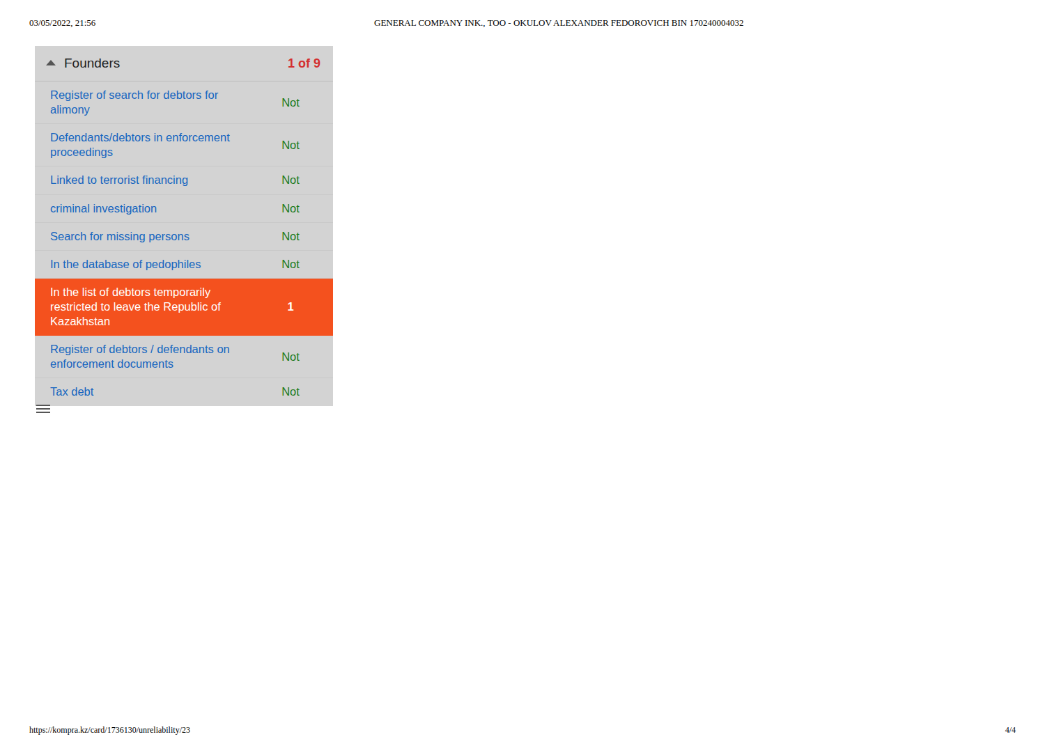03/05/2022, 21:56
GENERAL COMPANY INK., TOO - OKULOV ALEXANDER FEDOROVICH BIN 170240004032
Founders
1 of 9
| Register of search for debtors for alimony | Not |
| Defendants/debtors in enforcement proceedings | Not |
| Linked to terrorist financing | Not |
| criminal investigation | Not |
| Search for missing persons | Not |
| In the database of pedophiles | Not |
| In the list of debtors temporarily restricted to leave the Republic of Kazakhstan | 1 |
| Register of debtors / defendants on enforcement documents | Not |
| Tax debt | Not |
https://kompra.kz/card/1736130/unreliability/23
4/4